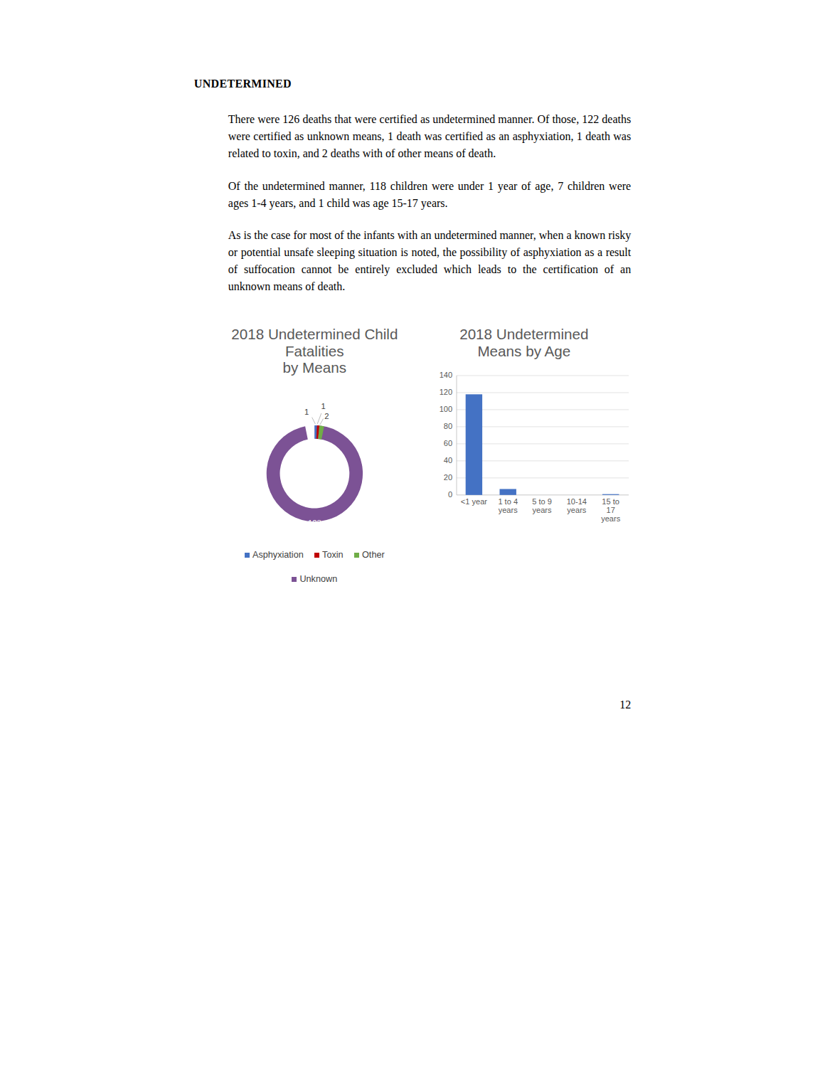UNDETERMINED
There were 126 deaths that were certified as undetermined manner. Of those, 122 deaths were certified as unknown means, 1 death was certified as an asphyxiation, 1 death was related to toxin, and 2 deaths with of other means of death.
Of the undetermined manner, 118 children were under 1 year of age, 7 children were ages 1-4 years, and 1 child was age 15-17 years.
As is the case for most of the infants with an undetermined manner, when a known risky or potential unsafe sleeping situation is noted, the possibility of asphyxiation as a result of suffocation cannot be entirely excluded which leads to the certification of an unknown means of death.
2018 Undetermined Child Fatalities
by Means
Unknown: large purple arc, starts at top (-90deg) going clockwise after the small slices. We'll draw unknown first as nearly full ring, then overlay small slices at top. 1 1 2 123
Asphyxiation Toxin Other Unknown
2018 Undetermined
Means by Age
140 120 100 80 60 40 20 0 <1 year 1 to 4 years 5 to 9 years 10-14 years 15 to 17 years
12